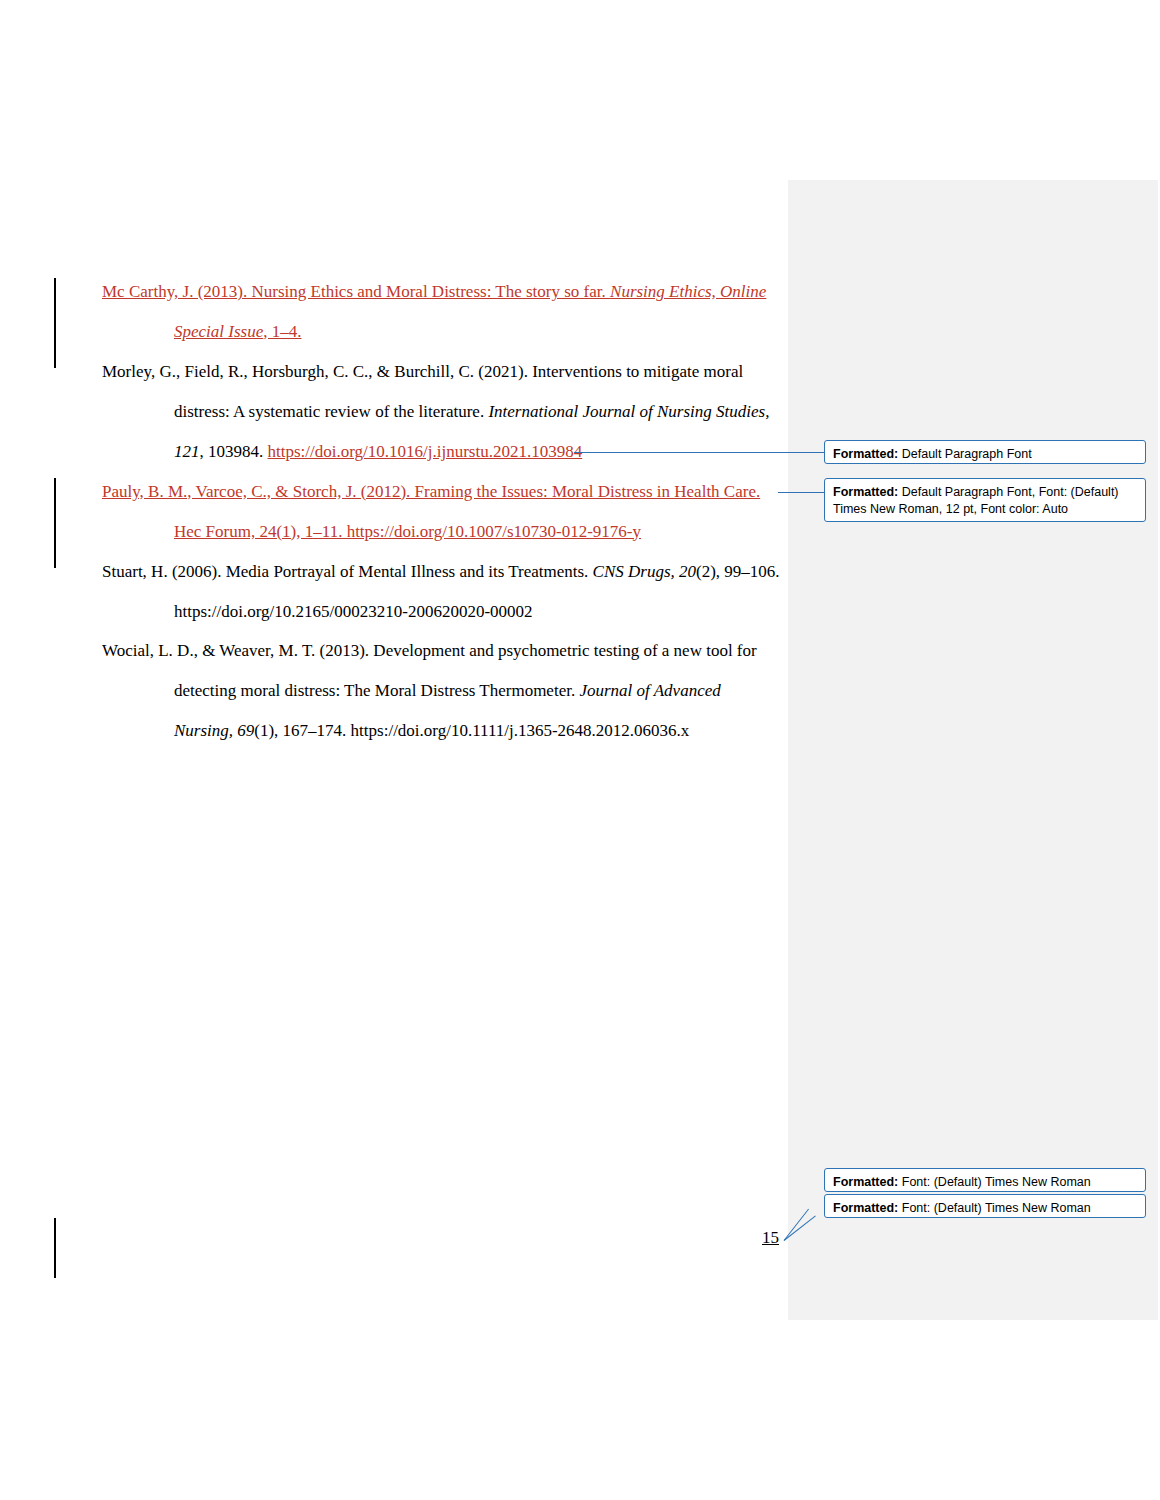Mc Carthy, J. (2013). Nursing Ethics and Moral Distress: The story so far. Nursing Ethics, Online Special Issue, 1–4.
Morley, G., Field, R., Horsburgh, C. C., & Burchill, C. (2021). Interventions to mitigate moral distress: A systematic review of the literature. International Journal of Nursing Studies, 121, 103984. https://doi.org/10.1016/j.ijnurstu.2021.103984
Pauly, B. M., Varcoe, C., & Storch, J. (2012). Framing the Issues: Moral Distress in Health Care. Hec Forum, 24(1), 1–11. https://doi.org/10.1007/s10730-012-9176-y
Stuart, H. (2006). Media Portrayal of Mental Illness and its Treatments. CNS Drugs, 20(2), 99–106. https://doi.org/10.2165/00023210-200620020-00002
Wocial, L. D., & Weaver, M. T. (2013). Development and psychometric testing of a new tool for detecting moral distress: The Moral Distress Thermometer. Journal of Advanced Nursing, 69(1), 167–174. https://doi.org/10.1111/j.1365-2648.2012.06036.x
Formatted: Default Paragraph Font
Formatted: Default Paragraph Font, Font: (Default) Times New Roman, 12 pt, Font color: Auto
Formatted: Font: (Default) Times New Roman
Formatted: Font: (Default) Times New Roman
15